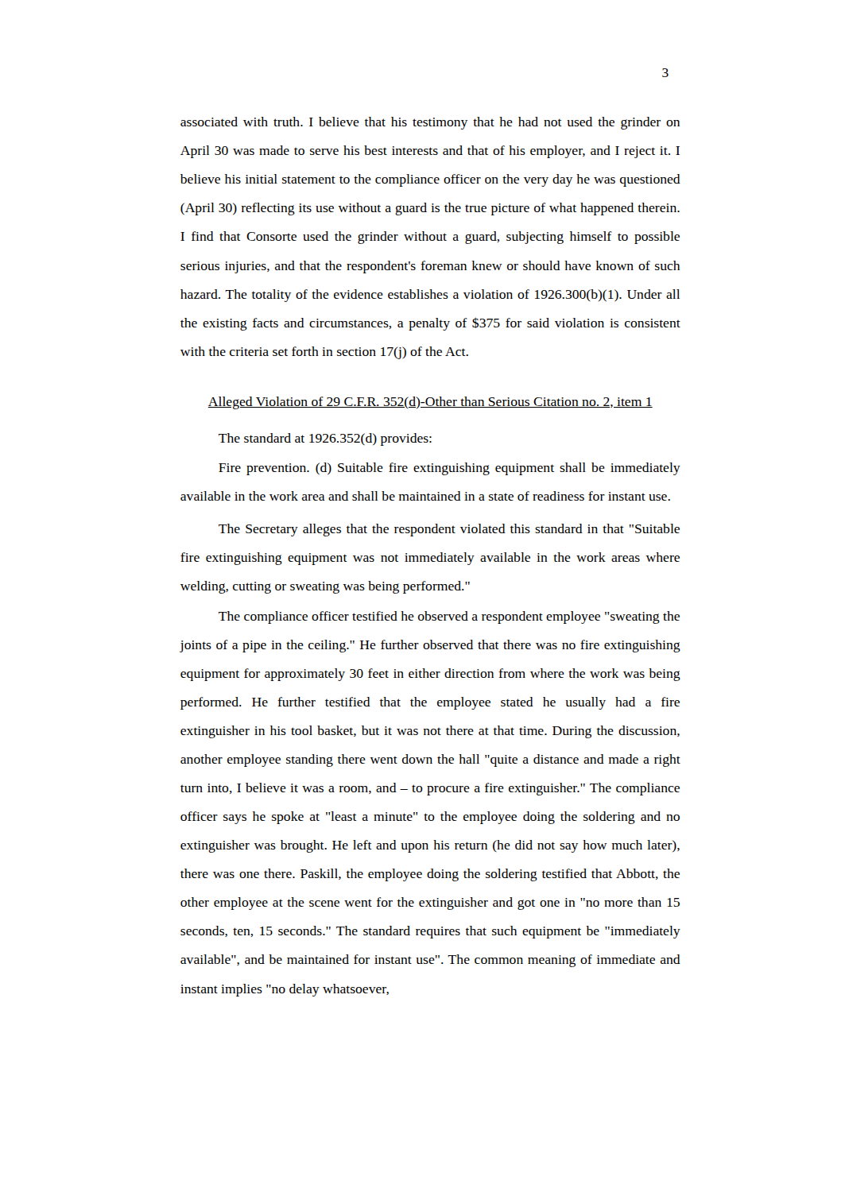3
associated with truth. I believe that his testimony that he had not used the grinder on April 30 was made to serve his best interests and that of his employer, and I reject it. I believe his initial statement to the compliance officer on the very day he was questioned (April 30) reflecting its use without a guard is the true picture of what happened therein. I find that Consorte used the grinder without a guard, subjecting himself to possible serious injuries, and that the respondent's foreman knew or should have known of such hazard. The totality of the evidence establishes a violation of 1926.300(b)(1). Under all the existing facts and circumstances, a penalty of $375 for said violation is consistent with the criteria set forth in section 17(j) of the Act.
Alleged Violation of 29 C.F.R. 352(d)-Other than Serious Citation no. 2, item 1
The standard at 1926.352(d) provides:
Fire prevention. (d) Suitable fire extinguishing equipment shall be immediately available in the work area and shall be maintained in a state of readiness for instant use.
The Secretary alleges that the respondent violated this standard in that "Suitable fire extinguishing equipment was not immediately available in the work areas where welding, cutting or sweating was being performed."
The compliance officer testified he observed a respondent employee "sweating the joints of a pipe in the ceiling." He further observed that there was no fire extinguishing equipment for approximately 30 feet in either direction from where the work was being performed. He further testified that the employee stated he usually had a fire extinguisher in his tool basket, but it was not there at that time. During the discussion, another employee standing there went down the hall "quite a distance and made a right turn into, I believe it was a room, and – to procure a fire extinguisher." The compliance officer says he spoke at "least a minute" to the employee doing the soldering and no extinguisher was brought. He left and upon his return (he did not say how much later), there was one there. Paskill, the employee doing the soldering testified that Abbott, the other employee at the scene went for the extinguisher and got one in "no more than 15 seconds, ten, 15 seconds." The standard requires that such equipment be "immediately available", and be maintained for instant use". The common meaning of immediate and instant implies "no delay whatsoever,